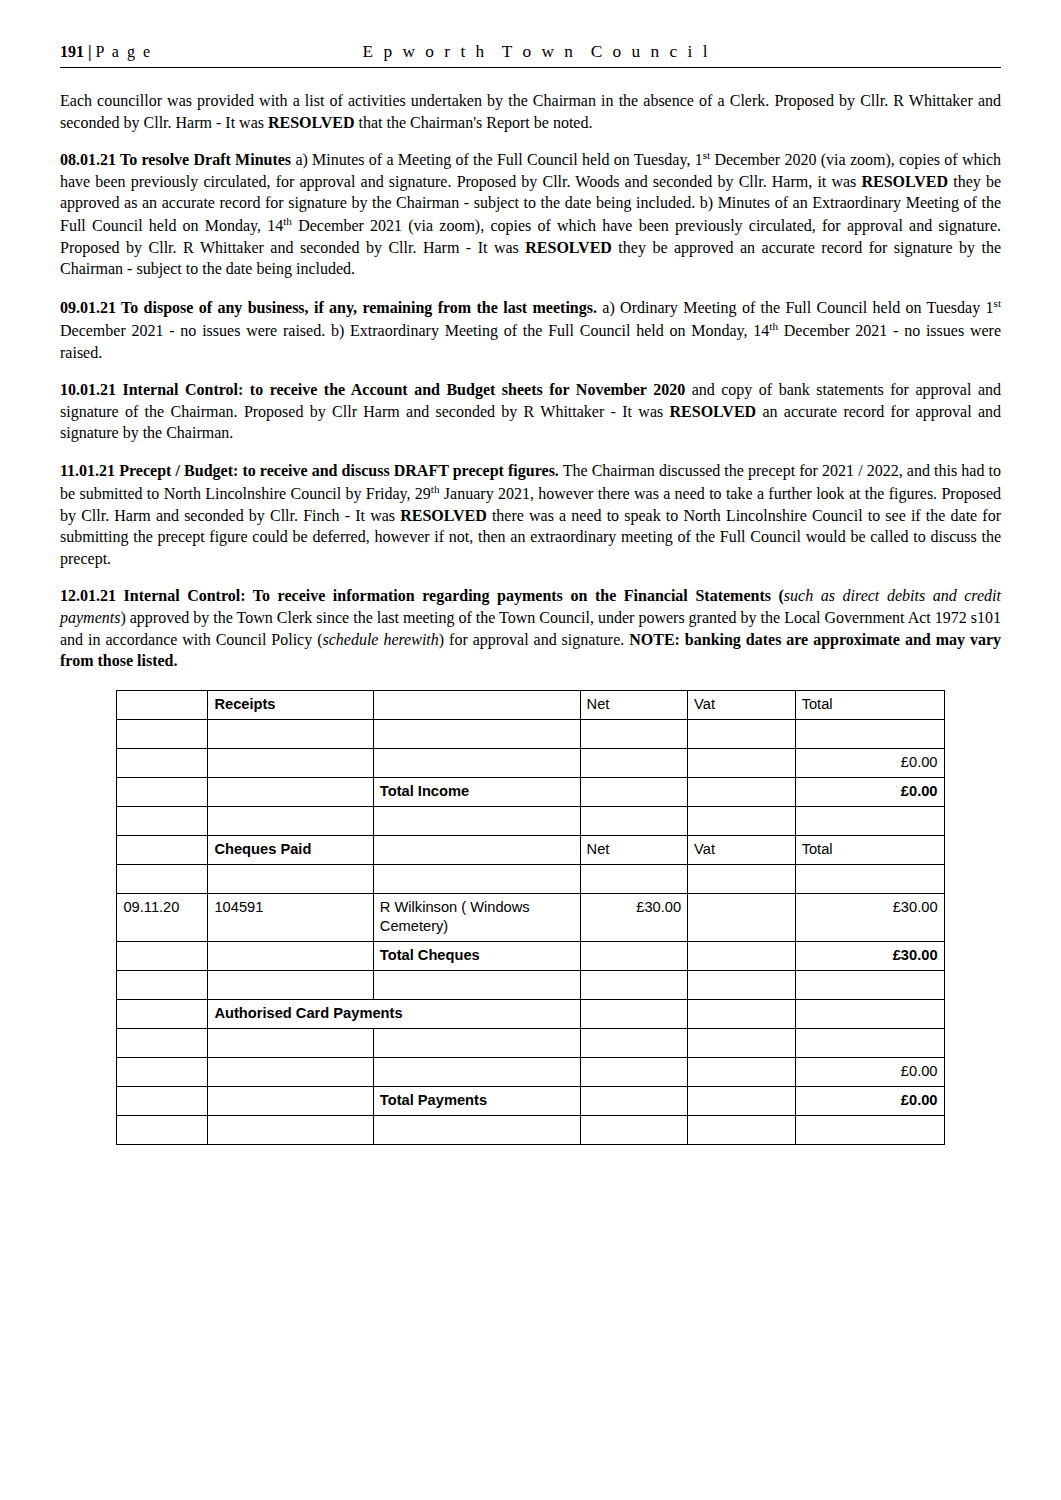191 | P a g e
E p w o r t h T o w n C o u n c i l
Each councillor was provided with a list of activities undertaken by the Chairman in the absence of a Clerk. Proposed by Cllr. R Whittaker and seconded by Cllr. Harm - It was RESOLVED that the Chairman's Report be noted.
08.01.21 To resolve Draft Minutes a) Minutes of a Meeting of the Full Council held on Tuesday, 1st December 2020 (via zoom), copies of which have been previously circulated, for approval and signature. Proposed by Cllr. Woods and seconded by Cllr. Harm, it was RESOLVED they be approved as an accurate record for signature by the Chairman - subject to the date being included. b) Minutes of an Extraordinary Meeting of the Full Council held on Monday, 14th December 2021 (via zoom), copies of which have been previously circulated, for approval and signature. Proposed by Cllr. R Whittaker and seconded by Cllr. Harm - It was RESOLVED they be approved an accurate record for signature by the Chairman - subject to the date being included.
09.01.21 To dispose of any business, if any, remaining from the last meetings. a) Ordinary Meeting of the Full Council held on Tuesday 1st December 2021 - no issues were raised. b) Extraordinary Meeting of the Full Council held on Monday, 14th December 2021 - no issues were raised.
10.01.21 Internal Control: to receive the Account and Budget sheets for November 2020 and copy of bank statements for approval and signature of the Chairman. Proposed by Cllr Harm and seconded by R Whittaker - It was RESOLVED an accurate record for approval and signature by the Chairman.
11.01.21 Precept / Budget: to receive and discuss DRAFT precept figures. The Chairman discussed the precept for 2021 / 2022, and this had to be submitted to North Lincolnshire Council by Friday, 29th January 2021, however there was a need to take a further look at the figures. Proposed by Cllr. Harm and seconded by Cllr. Finch - It was RESOLVED there was a need to speak to North Lincolnshire Council to see if the date for submitting the precept figure could be deferred, however if not, then an extraordinary meeting of the Full Council would be called to discuss the precept.
12.01.21 Internal Control: To receive information regarding payments on the Financial Statements (such as direct debits and credit payments) approved by the Town Clerk since the last meeting of the Town Council, under powers granted by the Local Government Act 1972 s101 and in accordance with Council Policy (schedule herewith) for approval and signature. NOTE: banking dates are approximate and may vary from those listed.
| | Receipts | | Net | Vat | Total |
| | | | | | £0.00 |
| | | Total Income | | | £0.00 |
| | Cheques Paid | | Net | Vat | Total |
| 09.11.20 | 104591 | R Wilkinson ( Windows Cemetery) | £30.00 | | £30.00 |
| | | Total Cheques | | | £30.00 |
| | Authorised Card Payments | | | |
| | | | | | £0.00 |
| | | Total Payments | | | £0.00 |